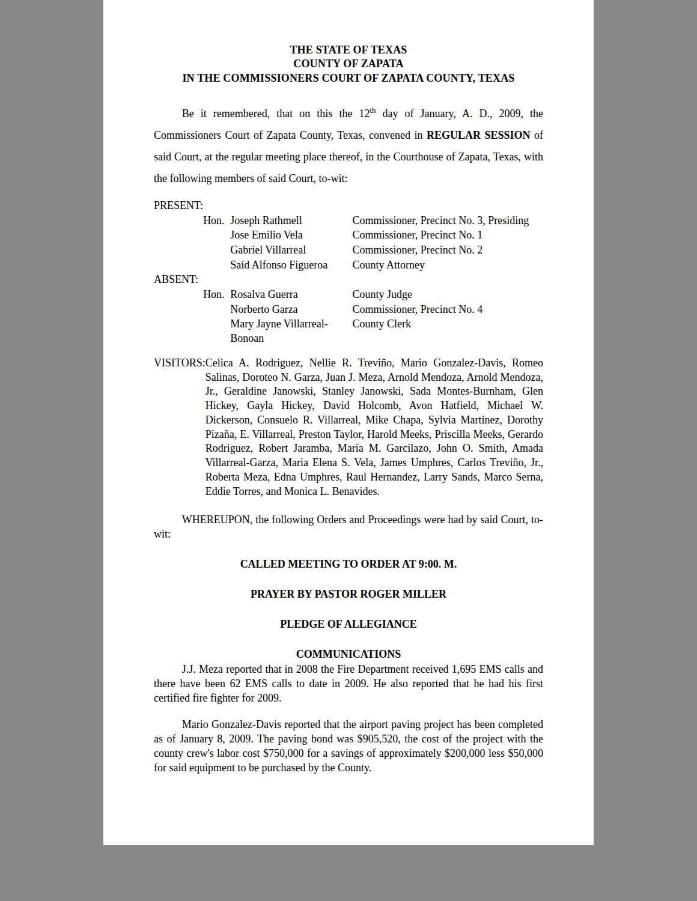THE STATE OF TEXAS
COUNTY OF ZAPATA
IN THE COMMISSIONERS COURT OF ZAPATA COUNTY, TEXAS
Be it remembered, that on this the 12th day of January, A. D., 2009, the Commissioners Court of Zapata County, Texas, convened in REGULAR SESSION of said Court, at the regular meeting place thereof, in the Courthouse of Zapata, Texas, with the following members of said Court, to-wit:
| PRESENT: | | | |
| | Hon. | Joseph Rathmell | Commissioner, Precinct No. 3, Presiding |
| | | Jose Emilio Vela | Commissioner, Precinct No. 1 |
| | | Gabriel Villarreal | Commissioner, Precinct No. 2 |
| | | Saíd Alfonso Figueroa | County Attorney |
| ABSENT: | | | |
| | Hon. | Rosalva Guerra | County Judge |
| | | Norberto Garza | Commissioner, Precinct No. 4 |
| | | Mary Jayne Villarreal-Bonoan | County Clerk |
| VISITORS: | Celica A. Rodriguez, Nellie R. Treviño, Mario Gonzalez-Davis, Romeo Salinas, Doroteo N. Garza, Juan J. Meza, Arnold Mendoza, Arnold Mendoza, Jr., Geraldine Janowski, Stanley Janowski, Sada Montes-Burnham, Glen Hickey, Gayla Hickey, David Holcomb, Avon Hatfield, Michael W. Dickerson, Consuelo R. Villarreal, Mike Chapa, Sylvia Martinez, Dorothy Pizaña, E. Villarreal, Preston Taylor, Harold Meeks, Priscilla Meeks, Gerardo Rodriguez, Robert Jaramba, Maria M. Garcilazo, John O. Smith, Amada Villarreal-Garza, Maria Elena S. Vela, James Umphres, Carlos Treviño, Jr., Roberta Meza, Edna Umphres, Raul Hernandez, Larry Sands, Marco Serna, Eddie Torres, and Monica L. Benavides. |
WHEREUPON, the following Orders and Proceedings were had by said Court, to-wit:
CALLED MEETING TO ORDER AT 9:00. M.
PRAYER BY PASTOR ROGER MILLER
PLEDGE OF ALLEGIANCE
COMMUNICATIONS
J.J. Meza reported that in 2008 the Fire Department received 1,695 EMS calls and there have been 62 EMS calls to date in 2009. He also reported that he had his first certified fire fighter for 2009.
Mario Gonzalez-Davis reported that the airport paving project has been completed as of January 8, 2009. The paving bond was $905,520, the cost of the project with the county crew's labor cost $750,000 for a savings of approximately $200,000 less $50,000 for said equipment to be purchased by the County.